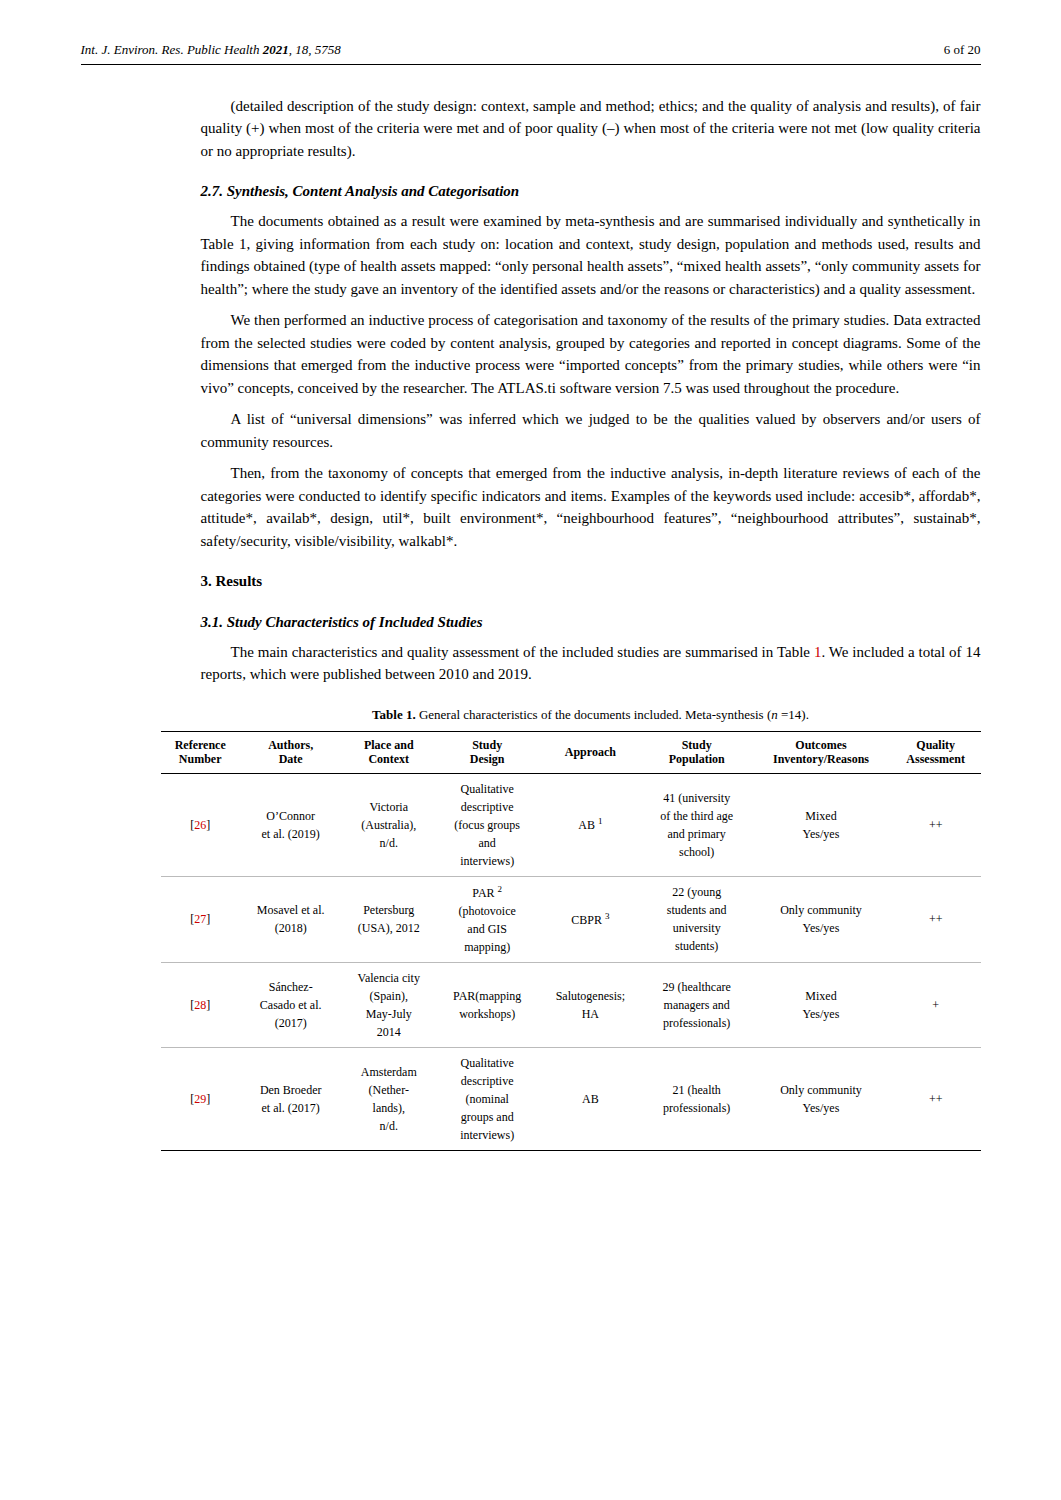Int. J. Environ. Res. Public Health 2021, 18, 5758 6 of 20
(detailed description of the study design: context, sample and method; ethics; and the quality of analysis and results), of fair quality (+) when most of the criteria were met and of poor quality (–) when most of the criteria were not met (low quality criteria or no appropriate results).
2.7. Synthesis, Content Analysis and Categorisation
The documents obtained as a result were examined by meta-synthesis and are summarised individually and synthetically in Table 1, giving information from each study on: location and context, study design, population and methods used, results and findings obtained (type of health assets mapped: “only personal health assets”, “mixed health assets”, “only community assets for health”; where the study gave an inventory of the identified assets and/or the reasons or characteristics) and a quality assessment.
We then performed an inductive process of categorisation and taxonomy of the results of the primary studies. Data extracted from the selected studies were coded by content analysis, grouped by categories and reported in concept diagrams. Some of the dimensions that emerged from the inductive process were “imported concepts” from the primary studies, while others were “in vivo” concepts, conceived by the researcher. The ATLAS.ti software version 7.5 was used throughout the procedure.
A list of “universal dimensions” was inferred which we judged to be the qualities valued by observers and/or users of community resources.
Then, from the taxonomy of concepts that emerged from the inductive analysis, in-depth literature reviews of each of the categories were conducted to identify specific indicators and items. Examples of the keywords used include: accesib*, affordab*, attitude*, availab*, design, util*, built environment*, “neighbourhood features”, “neighbourhood attributes”, sustainab*, safety/security, visible/visibility, walkabl*.
3. Results
3.1. Study Characteristics of Included Studies
The main characteristics and quality assessment of the included studies are summarised in Table 1. We included a total of 14 reports, which were published between 2010 and 2019.
Table 1. General characteristics of the documents included. Meta-synthesis (n =14).
| Reference Number | Authors, Date | Place and Context | Study Design | Approach | Study Population | Outcomes Inventory/Reasons | Quality Assessment |
| --- | --- | --- | --- | --- | --- | --- | --- |
| [ 26 ] | O’Connor et al. (2019) | Victoria (Australia), n/d. | Qualitative descriptive (focus groups and interviews) | AB 1 | 41 (university of the third age and primary school) | Mixed Yes/yes | ++ |
| [ 27 ] | Mosavel et al. (2018) | Petersburg (USA), 2012 | PAR 2 (photovoice and GIS mapping) | CBPR 3 | 22 (young students and university students) | Only community Yes/yes | ++ |
| [ 28 ] | Sánchez- Casado et al. (2017) | Valencia city (Spain), May-July 2014 | PAR(mapping workshops) | Salutogenesis; HA | 29 (healthcare managers and professionals) | Mixed Yes/yes | + |
| [ 29 ] | Den Broeder et al. (2017) | Amsterdam (Nether- lands), n/d. | Qualitative descriptive (nominal groups and interviews) | AB | 21 (health professionals) | Only community Yes/yes | ++ |